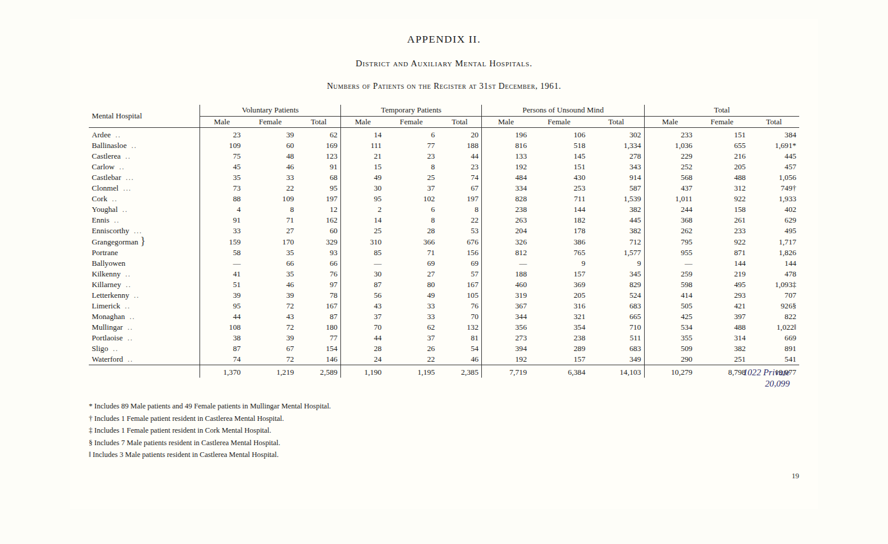APPENDIX II.
District and Auxiliary Mental Hospitals.
Numbers of Patients on the Register at 31st December, 1961.
| Mental Hospital | Voluntary Patients | Temporary Patients | Persons of Unsound Mind | Total |
| --- | --- | --- | --- | --- |
| Male | Female | Total | Male | Female | Total | Male | Female | Total | Male | Female | Total |
| Ardee .. | 23 | 39 | 62 | 14 | 6 | 20 | 196 | 106 | 302 | 233 | 151 | 384 |
| Ballinasloe .. | 109 | 60 | 169 | 111 | 77 | 188 | 816 | 518 | 1,334 | 1,036 | 655 | 1,691* |
| Castlerea .. | 75 | 48 | 123 | 21 | 23 | 44 | 133 | 145 | 278 | 229 | 216 | 445 |
| Carlow .. | 45 | 46 | 91 | 15 | 8 | 23 | 192 | 151 | 343 | 252 | 205 | 457 |
| Castlebar ... | 35 | 33 | 68 | 49 | 25 | 74 | 484 | 430 | 914 | 568 | 488 | 1,056 |
| Clonmel ... | 73 | 22 | 95 | 30 | 37 | 67 | 334 | 253 | 587 | 437 | 312 | 749† |
| Cork .. | 88 | 109 | 197 | 95 | 102 | 197 | 828 | 711 | 1,539 | 1,011 | 922 | 1,933 |
| Youghal .. | 4 | 8 | 12 | 2 | 6 | 8 | 238 | 144 | 382 | 244 | 158 | 402 |
| Ennis .. | 91 | 71 | 162 | 14 | 8 | 22 | 263 | 182 | 445 | 368 | 261 | 629 |
| Enniscorthy ... | 33 | 27 | 60 | 25 | 28 | 53 | 204 | 178 | 382 | 262 | 233 | 495 |
| Grangegorman } | 159 | 170 | 329 | 310 | 366 | 676 | 326 | 386 | 712 | 795 | 922 | 1,717 |
| Portrane | 58 | 35 | 93 | 85 | 71 | 156 | 812 | 765 | 1,577 | 955 | 871 | 1,826 |
| Ballyowen | — | 66 | 66 | — | 69 | 69 | — | 9 | 9 | — | 144 | 144 |
| Kilkenny .. | 41 | 35 | 76 | 30 | 27 | 57 | 188 | 157 | 345 | 259 | 219 | 478 |
| Killarney .. | 51 | 46 | 97 | 87 | 80 | 167 | 460 | 369 | 829 | 598 | 495 | 1,093‡ |
| Letterkenny .. | 39 | 39 | 78 | 56 | 49 | 105 | 319 | 205 | 524 | 414 | 293 | 707 |
| Limerick .. | 95 | 72 | 167 | 43 | 33 | 76 | 367 | 316 | 683 | 505 | 421 | 926§ |
| Monaghan .. | 44 | 43 | 87 | 37 | 33 | 70 | 344 | 321 | 665 | 425 | 397 | 822 |
| Mullingar .. | 108 | 72 | 180 | 70 | 62 | 132 | 356 | 354 | 710 | 534 | 488 | 1,022‖ |
| Portlaoise .. | 38 | 39 | 77 | 44 | 37 | 81 | 273 | 238 | 511 | 355 | 314 | 669 |
| Sligo .. | 87 | 67 | 154 | 28 | 26 | 54 | 394 | 289 | 683 | 509 | 382 | 891 |
| Waterford .. | 74 | 72 | 146 | 24 | 22 | 46 | 192 | 157 | 349 | 290 | 251 | 541 |
| | 1,370 | 1,219 | 2,589 | 1,190 | 1,195 | 2,385 | 7,719 | 6,384 | 14,103 | 10,279 | 8,798 | 19,077 |
1022 Private
20,099
* Includes 89 Male patients and 49 Female patients in Mullingar Mental Hospital.
† Includes 1 Female patient resident in Castlerea Mental Hospital.
‡ Includes 1 Female patient resident in Cork Mental Hospital.
§ Includes 7 Male patients resident in Castlerea Mental Hospital.
‖ Includes 3 Male patients resident in Castlerea Mental Hospital.
19